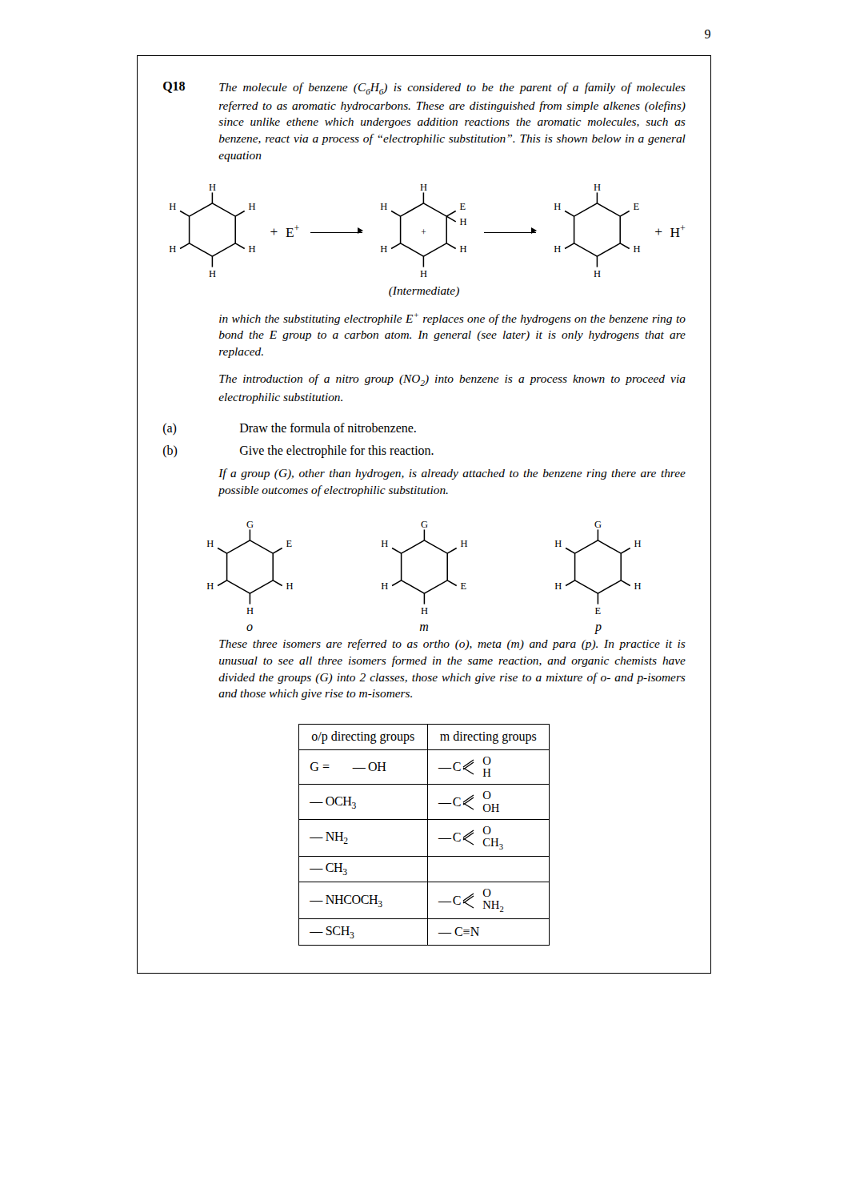9
Q18
The molecule of benzene (C6H6) is considered to be the parent of a family of molecules referred to as aromatic hydrocarbons. These are distinguished from simple alkenes (olefins) since unlike ethene which undergoes addition reactions the aromatic molecules, such as benzene, react via a process of “electrophilic substitution”. This is shown below in a general equation
H H H H H H
+ E+
H E H H H H H +
H E H H H H
+ H+
(Intermediate)
in which the substituting electrophile E+ replaces one of the hydrogens on the benzene ring to bond the E group to a carbon atom. In general (see later) it is only hydrogens that are replaced.
The introduction of a nitro group (NO2) into benzene is a process known to proceed via electrophilic substitution.
(a)
Draw the formula of nitrobenzene.
(b)
Give the electrophile for this reaction.
If a group (G), other than hydrogen, is already attached to the benzene ring there are three possible outcomes of electrophilic substitution.
G E H H H H
o
G H E H H H
m
G H H E H H
p
These three isomers are referred to as ortho (o), meta (m) and para (p). In practice it is unusual to see all three isomers formed in the same reaction, and organic chemists have divided the groups (G) into 2 classes, those which give rise to a mixture of o- and p-isomers and those which give rise to m-isomers.
| o/p directing groups | m directing groups |
| --- | --- |
| G = — OH | — C O H |
| — OCH 3 | — C O OH |
| — NH 2 | — C O CH 3 |
| — CH 3 | |
| — NHCOCH 3 | — C O NH 2 |
| — SCH 3 | — C≡N |